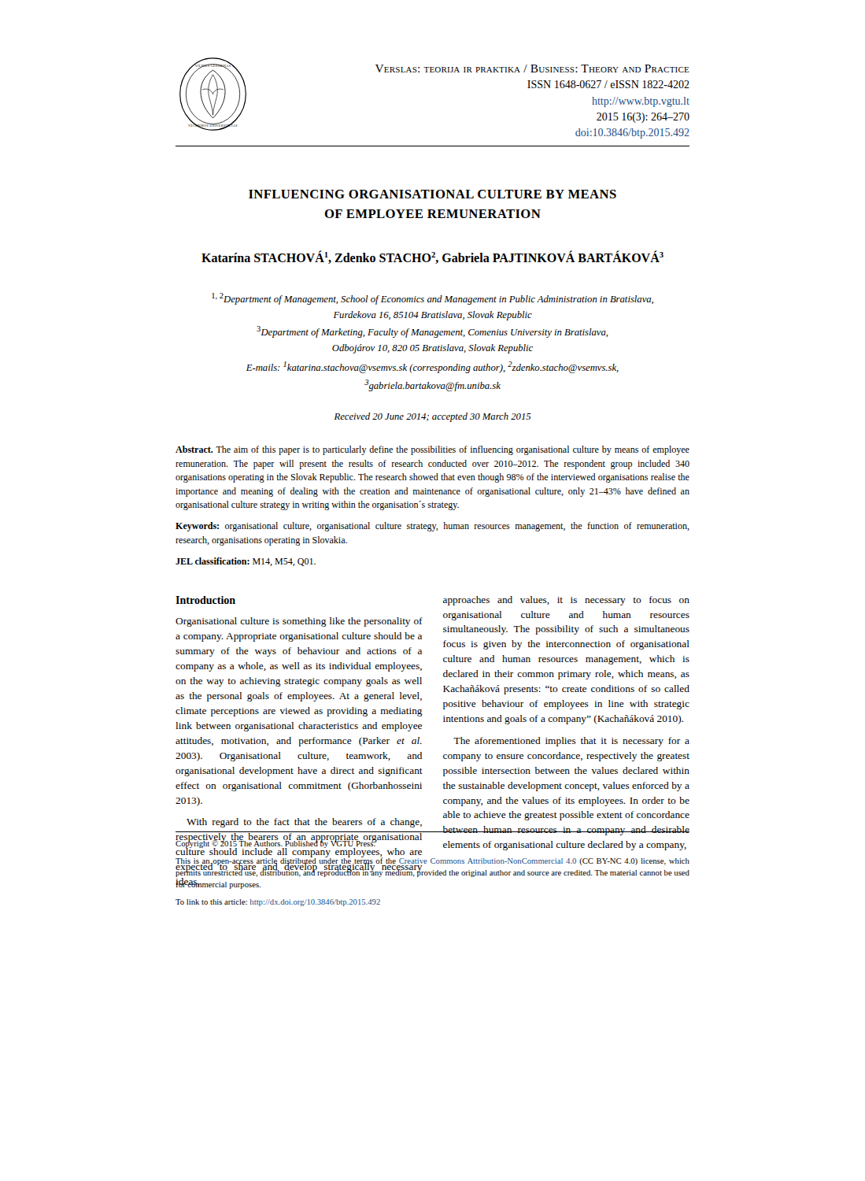VILNIUS GEDIMINAS TECHNIKOS UNIVERSITETAS
Verslas: teorija ir praktika / Business: Theory and Practice
ISSN 1648-0627 / eISSN 1822-4202
http://www.btp.vgtu.lt
2015 16(3): 264–270
doi:10.3846/btp.2015.492
Influencing Organisational Culture by Means
of Employee Remuneration
Katarína STACHOVÁ1, Zdenko STACHO2, Gabriela PAJTINKOVÁ BARTÁKOVÁ3
1, 2Department of Management, School of Economics and Management in Public Administration in Bratislava,
Furdekova 16, 85104 Bratislava, Slovak Republic
3Department of Marketing, Faculty of Management, Comenius University in Bratislava,
Odbojárov 10, 820 05 Bratislava, Slovak Republic
E-mails: 1katarina.stachova@vsemvs.sk (corresponding author), 2zdenko.stacho@vsemvs.sk,
3gabriela.bartakova@fm.uniba.sk
Received 20 June 2014; accepted 30 March 2015
Abstract. The aim of this paper is to particularly define the possibilities of influencing organisational culture by means of employee remuneration. The paper will present the results of research conducted over 2010–2012. The respondent group included 340 organisations operating in the Slovak Republic. The research showed that even though 98% of the interviewed organisations realise the importance and meaning of dealing with the creation and maintenance of organisational culture, only 21–43% have defined an organisational culture strategy in writing within the organisation´s strategy.
Keywords: organisational culture, organisational culture strategy, human resources management, the function of remuneration, research, organisations operating in Slovakia.
JEL classification: M14, M54, Q01.
Introduction
Organisational culture is something like the personality of a company. Appropriate organisational culture should be a summary of the ways of behaviour and actions of a company as a whole, as well as its individual employees, on the way to achieving strategic company goals as well as the personal goals of employees. At a general level, climate perceptions are viewed as providing a mediating link between organisational characteristics and employee attitudes, motivation, and performance (Parker et al. 2003). Organisational culture, teamwork, and organisational development have a direct and significant effect on organisational commitment (Ghorbanhosseini 2013).
With regard to the fact that the bearers of a change, respectively the bearers of an appropriate organisational culture should include all company employees, who are expected to share and develop strategically necessary ideas,
approaches and values, it is necessary to focus on organisational culture and human resources simultaneously. The possibility of such a simultaneous focus is given by the interconnection of organisational culture and human resources management, which is declared in their common primary role, which means, as Kachañáková presents: “to create conditions of so called positive behaviour of employees in line with strategic intentions and goals of a company” (Kachañáková 2010).
The aforementioned implies that it is necessary for a company to ensure concordance, respectively the greatest possible intersection between the values declared within the sustainable development concept, values enforced by a company, and the values of its employees. In order to be able to achieve the greatest possible extent of concordance between human resources in a company and desirable elements of organisational culture declared by a company,
Copyright © 2015 The Authors. Published by VGTU Press.
This is an open-access article distributed under the terms of the Creative Commons Attribution-NonCommercial 4.0 (CC BY-NC 4.0) license, which permits unrestricted use, distribution, and reproduction in any medium, provided the original author and source are credited. The material cannot be used for commercial purposes.
To link to this article: http://dx.doi.org/10.3846/btp.2015.492